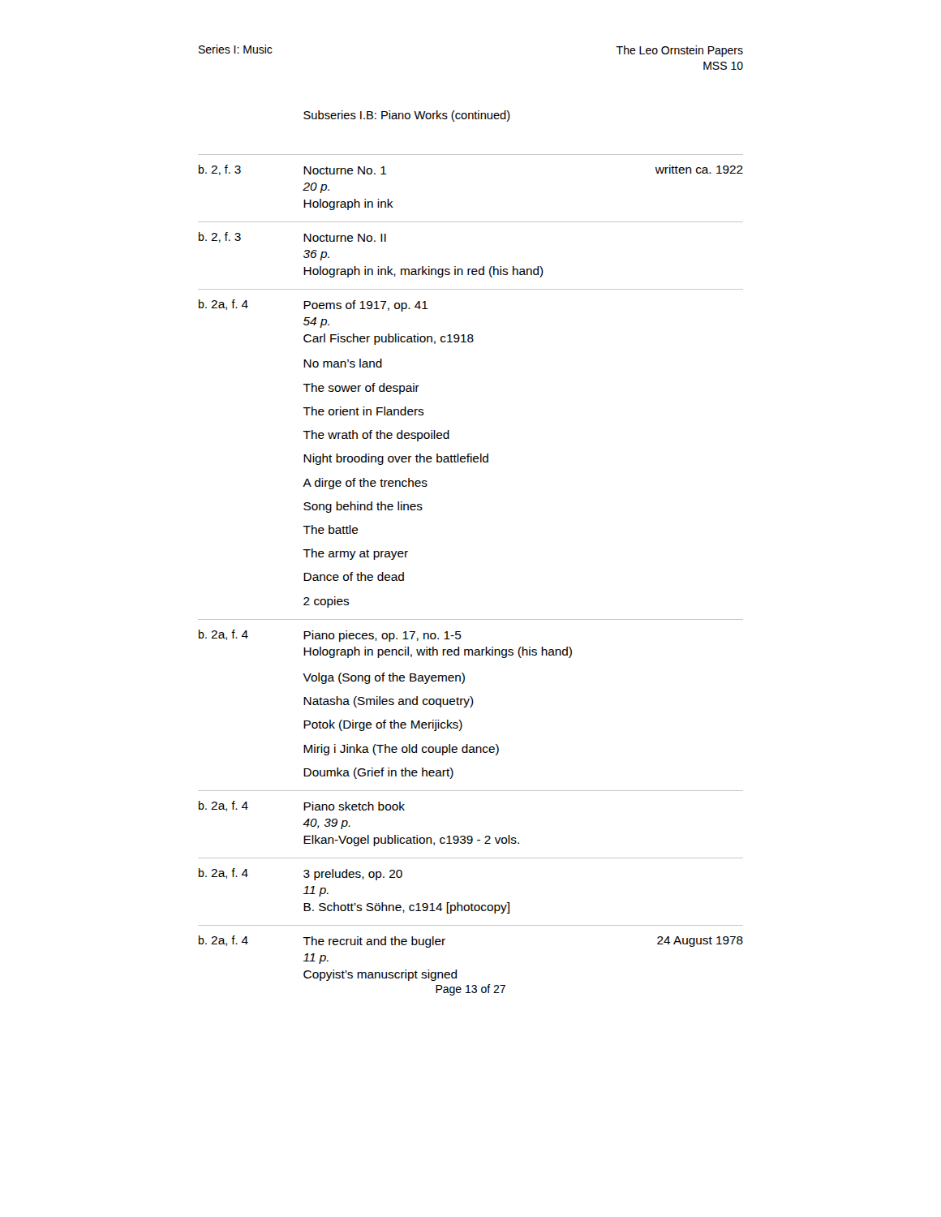Series I: Music
The Leo Ornstein Papers
MSS 10
Subseries I.B: Piano Works (continued)
| b. 2 , f. 3 | Nocturne No. 1 20 p. Holograph in ink | written ca. 1922 |
| b. 2 , f. 3 | Nocturne No. II 36 p. Holograph in ink, markings in red (his hand) | |
| b. 2a , f. 4 | Poems of 1917, op. 41 54 p. Carl Fischer publication, c1918 No man’s land The sower of despair The orient in Flanders The wrath of the despoiled Night brooding over the battlefield A dirge of the trenches Song behind the lines The battle The army at prayer Dance of the dead 2 copies | |
| b. 2a , f. 4 | Piano pieces, op. 17, no. 1-5 Holograph in pencil, with red markings (his hand) Volga (Song of the Bayemen) Natasha (Smiles and coquetry) Potok (Dirge of the Merijicks) Mirig i Jinka (The old couple dance) Doumka (Grief in the heart) | |
| b. 2a , f. 4 | Piano sketch book 40, 39 p. Elkan-Vogel publication, c1939 - 2 vols. | |
| b. 2a , f. 4 | 3 preludes, op. 20 11 p. B. Schott’s Söhne, c1914 [photocopy] | |
| b. 2a , f. 4 | The recruit and the bugler 11 p. Copyist’s manuscript signed | 24 August 1978 |
Page 13 of 27